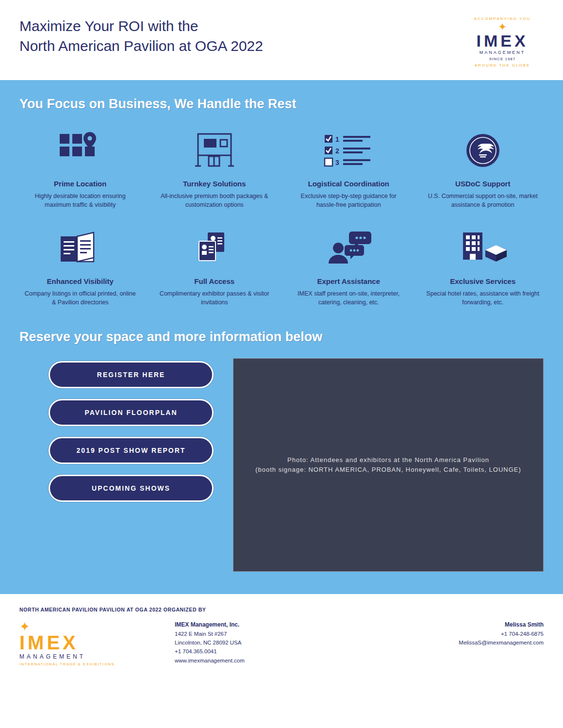Maximize Your ROI with the
North American Pavilion at OGA 2022
Accompanying You
✦
IMEX
MANAGEMENT
SINCE 1987
Around the Globe
You Focus on Business, We Handle the Rest
Prime Location
Highly desirable location ensuring maximum traffic & visibility
Turnkey Solutions
All-inclusive premium booth packages & customization options
1 2 3
Logistical Coordination
Exclusive step-by-step guidance for hassle-free participation
USDoC Support
U.S. Commercial support on-site, market assistance & promotion
Enhanced Visibility
Company listings in official printed, online & Pavilion directories
Full Access
Complimentary exhibitor passes & visitor invitations
Expert Assistance
IMEX staff present on-site, interpreter, catering, cleaning, etc.
Exclusive Services
Special hotel rates, assistance with freight forwarding, etc.
Reserve your space and more information below
REGISTER HERE PAVILION FLOORPLAN 2019 POST SHOW REPORT UPCOMING SHOWS
Photo: Attendees and exhibitors at the North America Pavilion
(booth signage: NORTH AMERICA, PROBAN, Honeywell, Cafe, Toilets, LOUNGE)
NORTH AMERICAN PAVILION PAVILION AT OGA 2022 ORGANIZED BY
✦
IMEX
MANAGEMENT
INTERNATIONAL TRADE & EXHIBITIONS
IMEX Management, Inc.
1422 E Main St #267
Lincolnton, NC 28092 USA
+1 704.365.0041
www.imexmanagement.com
Melissa Smith
+1 704-248-6875
MelissaS@imexmanagement.com